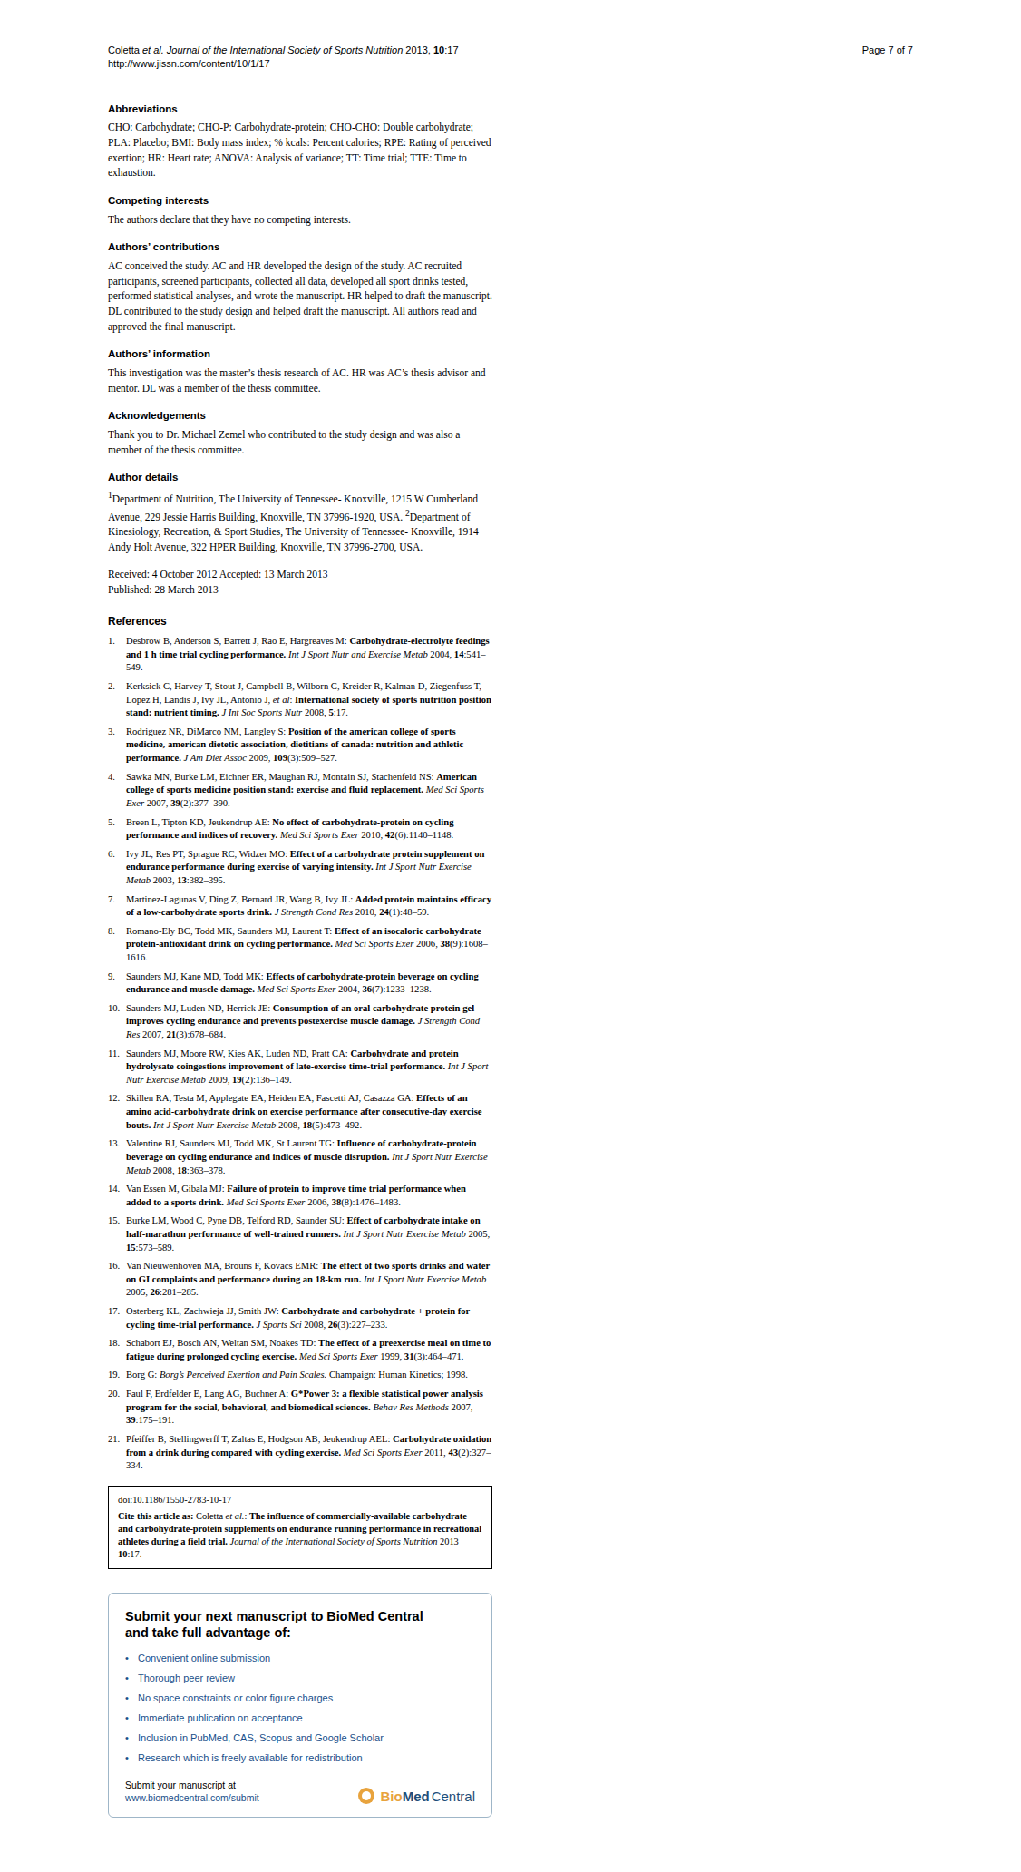Coletta et al. Journal of the International Society of Sports Nutrition 2013, 10:17
http://www.jissn.com/content/10/1/17
Page 7 of 7
Abbreviations
CHO: Carbohydrate; CHO-P: Carbohydrate-protein; CHO-CHO: Double carbohydrate; PLA: Placebo; BMI: Body mass index; % kcals: Percent calories; RPE: Rating of perceived exertion; HR: Heart rate; ANOVA: Analysis of variance; TT: Time trial; TTE: Time to exhaustion.
Competing interests
The authors declare that they have no competing interests.
Authors’ contributions
AC conceived the study. AC and HR developed the design of the study. AC recruited participants, screened participants, collected all data, developed all sport drinks tested, performed statistical analyses, and wrote the manuscript. HR helped to draft the manuscript. DL contributed to the study design and helped draft the manuscript. All authors read and approved the final manuscript.
Authors’ information
This investigation was the master’s thesis research of AC. HR was AC’s thesis advisor and mentor. DL was a member of the thesis committee.
Acknowledgements
Thank you to Dr. Michael Zemel who contributed to the study design and was also a member of the thesis committee.
Author details
1Department of Nutrition, The University of Tennessee- Knoxville, 1215 W Cumberland Avenue, 229 Jessie Harris Building, Knoxville, TN 37996-1920, USA. 2Department of Kinesiology, Recreation, & Sport Studies, The University of Tennessee- Knoxville, 1914 Andy Holt Avenue, 322 HPER Building, Knoxville, TN 37996-2700, USA.
Received: 4 October 2012 Accepted: 13 March 2013
Published: 28 March 2013
References
Desbrow B, Anderson S, Barrett J, Rao E, Hargreaves M: Carbohydrate-electrolyte feedings and 1 h time trial cycling performance. Int J Sport Nutr and Exercise Metab 2004, 14:541–549.
Kerksick C, Harvey T, Stout J, Campbell B, Wilborn C, Kreider R, Kalman D, Ziegenfuss T, Lopez H, Landis J, Ivy JL, Antonio J, et al: International society of sports nutrition position stand: nutrient timing. J Int Soc Sports Nutr 2008, 5:17.
Rodriguez NR, DiMarco NM, Langley S: Position of the american college of sports medicine, american dietetic association, dietitians of canada: nutrition and athletic performance. J Am Diet Assoc 2009, 109(3):509–527.
Sawka MN, Burke LM, Eichner ER, Maughan RJ, Montain SJ, Stachenfeld NS: American college of sports medicine position stand: exercise and fluid replacement. Med Sci Sports Exer 2007, 39(2):377–390.
Breen L, Tipton KD, Jeukendrup AE: No effect of carbohydrate-protein on cycling performance and indices of recovery. Med Sci Sports Exer 2010, 42(6):1140–1148.
Ivy JL, Res PT, Sprague RC, Widzer MO: Effect of a carbohydrate protein supplement on endurance performance during exercise of varying intensity. Int J Sport Nutr Exercise Metab 2003, 13:382–395.
Martinez-Lagunas V, Ding Z, Bernard JR, Wang B, Ivy JL: Added protein maintains efficacy of a low-carbohydrate sports drink. J Strength Cond Res 2010, 24(1):48–59.
Romano-Ely BC, Todd MK, Saunders MJ, Laurent T: Effect of an isocaloric carbohydrate protein-antioxidant drink on cycling performance. Med Sci Sports Exer 2006, 38(9):1608–1616.
Saunders MJ, Kane MD, Todd MK: Effects of carbohydrate-protein beverage on cycling endurance and muscle damage. Med Sci Sports Exer 2004, 36(7):1233–1238.
Saunders MJ, Luden ND, Herrick JE: Consumption of an oral carbohydrate protein gel improves cycling endurance and prevents postexercise muscle damage. J Strength Cond Res 2007, 21(3):678–684.
Saunders MJ, Moore RW, Kies AK, Luden ND, Pratt CA: Carbohydrate and protein hydrolysate coingestions improvement of late-exercise time-trial performance. Int J Sport Nutr Exercise Metab 2009, 19(2):136–149.
Skillen RA, Testa M, Applegate EA, Heiden EA, Fascetti AJ, Casazza GA: Effects of an amino acid-carbohydrate drink on exercise performance after consecutive-day exercise bouts. Int J Sport Nutr Exercise Metab 2008, 18(5):473–492.
Valentine RJ, Saunders MJ, Todd MK, St Laurent TG: Influence of carbohydrate-protein beverage on cycling endurance and indices of muscle disruption. Int J Sport Nutr Exercise Metab 2008, 18:363–378.
Van Essen M, Gibala MJ: Failure of protein to improve time trial performance when added to a sports drink. Med Sci Sports Exer 2006, 38(8):1476–1483.
Burke LM, Wood C, Pyne DB, Telford RD, Saunder SU: Effect of carbohydrate intake on half-marathon performance of well-trained runners. Int J Sport Nutr Exercise Metab 2005, 15:573–589.
Van Nieuwenhoven MA, Brouns F, Kovacs EMR: The effect of two sports drinks and water on GI complaints and performance during an 18-km run. Int J Sport Nutr Exercise Metab 2005, 26:281–285.
Osterberg KL, Zachwieja JJ, Smith JW: Carbohydrate and carbohydrate + protein for cycling time-trial performance. J Sports Sci 2008, 26(3):227–233.
Schabort EJ, Bosch AN, Weltan SM, Noakes TD: The effect of a preexercise meal on time to fatigue during prolonged cycling exercise. Med Sci Sports Exer 1999, 31(3):464–471.
Borg G: Borg’s Perceived Exertion and Pain Scales. Champaign: Human Kinetics; 1998.
Faul F, Erdfelder E, Lang AG, Buchner A: G*Power 3: a flexible statistical power analysis program for the social, behavioral, and biomedical sciences. Behav Res Methods 2007, 39:175–191.
Pfeiffer B, Stellingwerff T, Zaltas E, Hodgson AB, Jeukendrup AEL: Carbohydrate oxidation from a drink during compared with cycling exercise. Med Sci Sports Exer 2011, 43(2):327–334.
doi:10.1186/1550-2783-10-17
Cite this article as: Coletta et al.: The influence of commercially-available carbohydrate and carbohydrate-protein supplements on endurance running performance in recreational athletes during a field trial. Journal of the International Society of Sports Nutrition 2013 10:17.
Submit your next manuscript to BioMed Central
and take full advantage of:
Convenient online submission
Thorough peer review
No space constraints or color figure charges
Immediate publication on acceptance
Inclusion in PubMed, CAS, Scopus and Google Scholar
Research which is freely available for redistribution
Submit your manuscript at
www.biomedcentral.com/submit
Bio Med Central